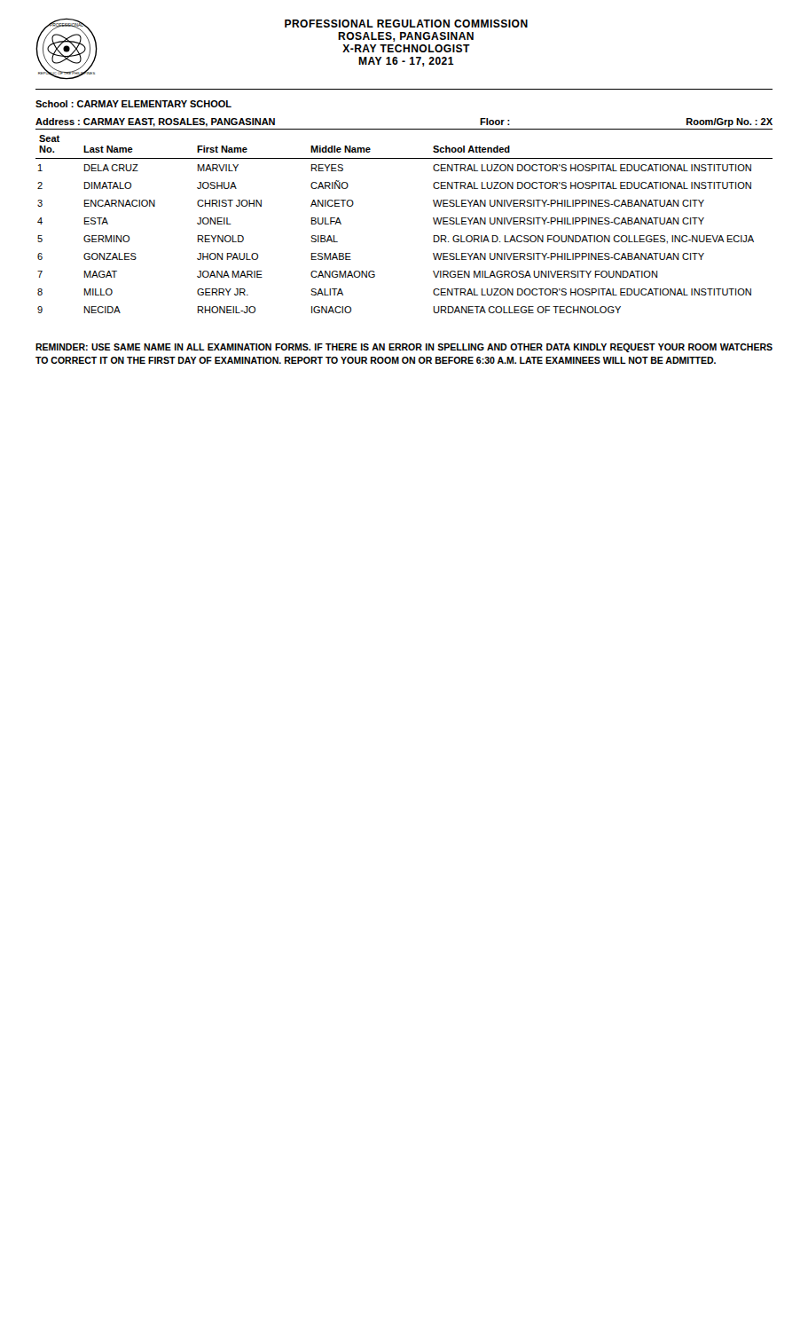PROFESSIONAL REGULATION COMMISSION
ROSALES, PANGASINAN
X-RAY TECHNOLOGIST
MAY 16 - 17, 2021
School : CARMAY ELEMENTARY SCHOOL
Address : CARMAY EAST, ROSALES, PANGASINAN
Floor : Room/Grp No. : 2X
| Seat No. | Last Name | First Name | Middle Name | School Attended |
| --- | --- | --- | --- | --- |
| 1 | DELA CRUZ | MARVILY | REYES | CENTRAL LUZON DOCTOR'S HOSPITAL EDUCATIONAL INSTITUTION |
| 2 | DIMATALO | JOSHUA | CARIÑO | CENTRAL LUZON DOCTOR'S HOSPITAL EDUCATIONAL INSTITUTION |
| 3 | ENCARNACION | CHRIST JOHN | ANICETO | WESLEYAN UNIVERSITY-PHILIPPINES-CABANATUAN CITY |
| 4 | ESTA | JONEIL | BULFA | WESLEYAN UNIVERSITY-PHILIPPINES-CABANATUAN CITY |
| 5 | GERMINO | REYNOLD | SIBAL | DR. GLORIA D. LACSON FOUNDATION COLLEGES, INC-NUEVA ECIJA |
| 6 | GONZALES | JHON PAULO | ESMABE | WESLEYAN UNIVERSITY-PHILIPPINES-CABANATUAN CITY |
| 7 | MAGAT | JOANA MARIE | CANGMAONG | VIRGEN MILAGROSA UNIVERSITY FOUNDATION |
| 8 | MILLO | GERRY JR. | SALITA | CENTRAL LUZON DOCTOR'S HOSPITAL EDUCATIONAL INSTITUTION |
| 9 | NECIDA | RHONEIL-JO | IGNACIO | URDANETA COLLEGE OF TECHNOLOGY |
REMINDER: USE SAME NAME IN ALL EXAMINATION FORMS. IF THERE IS AN ERROR IN SPELLING AND OTHER DATA KINDLY REQUEST YOUR ROOM WATCHERS TO CORRECT IT ON THE FIRST DAY OF EXAMINATION. REPORT TO YOUR ROOM ON OR BEFORE 6:30 A.M. LATE EXAMINEES WILL NOT BE ADMITTED.